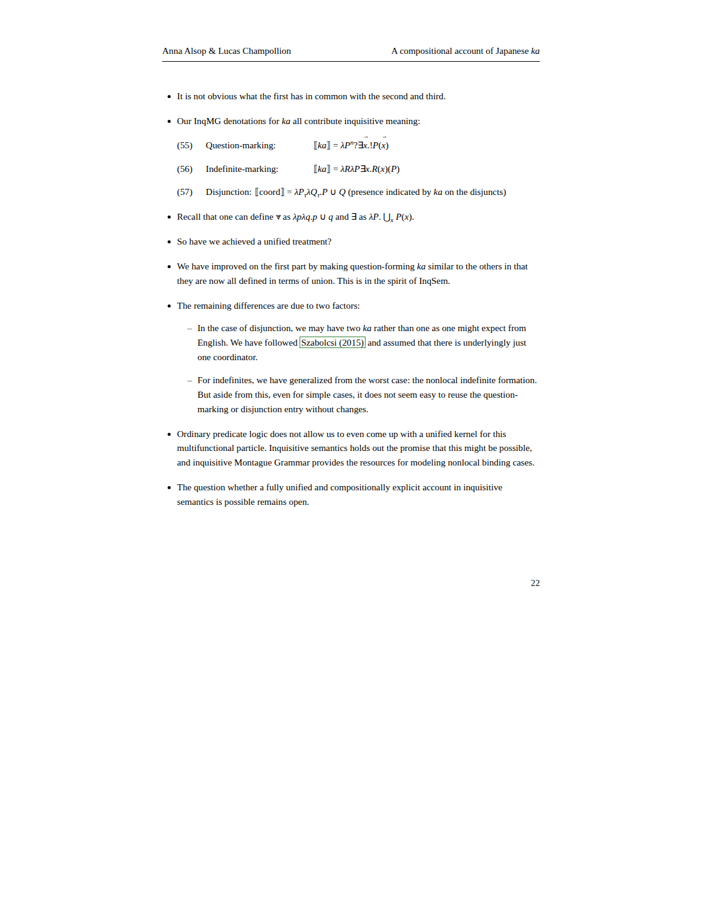Anna Alsop & Lucas Champollion A compositional account of Japanese ka
It is not obvious what the first has in common with the second and third.
Our InqMG denotations for ka all contribute inquisitive meaning:
(55) Question-marking: ⟦ka⟧ = λPn?∃x.!P(x)
(56) Indefinite-marking: ⟦ka⟧ = λRλP∃x.R(x)(P)
(57) Disjunction: ⟦coord⟧ = λPτλQτ.P ∪ Q (presence indicated by ka on the disjuncts)
Recall that one can define ⩔ as λpλq.p ∪ q and ∃ as λP. ⋃x P(x).
So have we achieved a unified treatment?
We have improved on the first part by making question-forming ka similar to the others in that they are now all defined in terms of union. This is in the spirit of InqSem.
The remaining differences are due to two factors:
In the case of disjunction, we may have two ka rather than one as one might expect from English. We have followed Szabolcsi (2015) and assumed that there is underlyingly just one coordinator.
For indefinites, we have generalized from the worst case: the nonlocal indefinite formation. But aside from this, even for simple cases, it does not seem easy to reuse the question-marking or disjunction entry without changes.
Ordinary predicate logic does not allow us to even come up with a unified kernel for this multifunctional particle. Inquisitive semantics holds out the promise that this might be possible, and inquisitive Montague Grammar provides the resources for modeling nonlocal binding cases.
The question whether a fully unified and compositionally explicit account in inquisitive semantics is possible remains open.
22